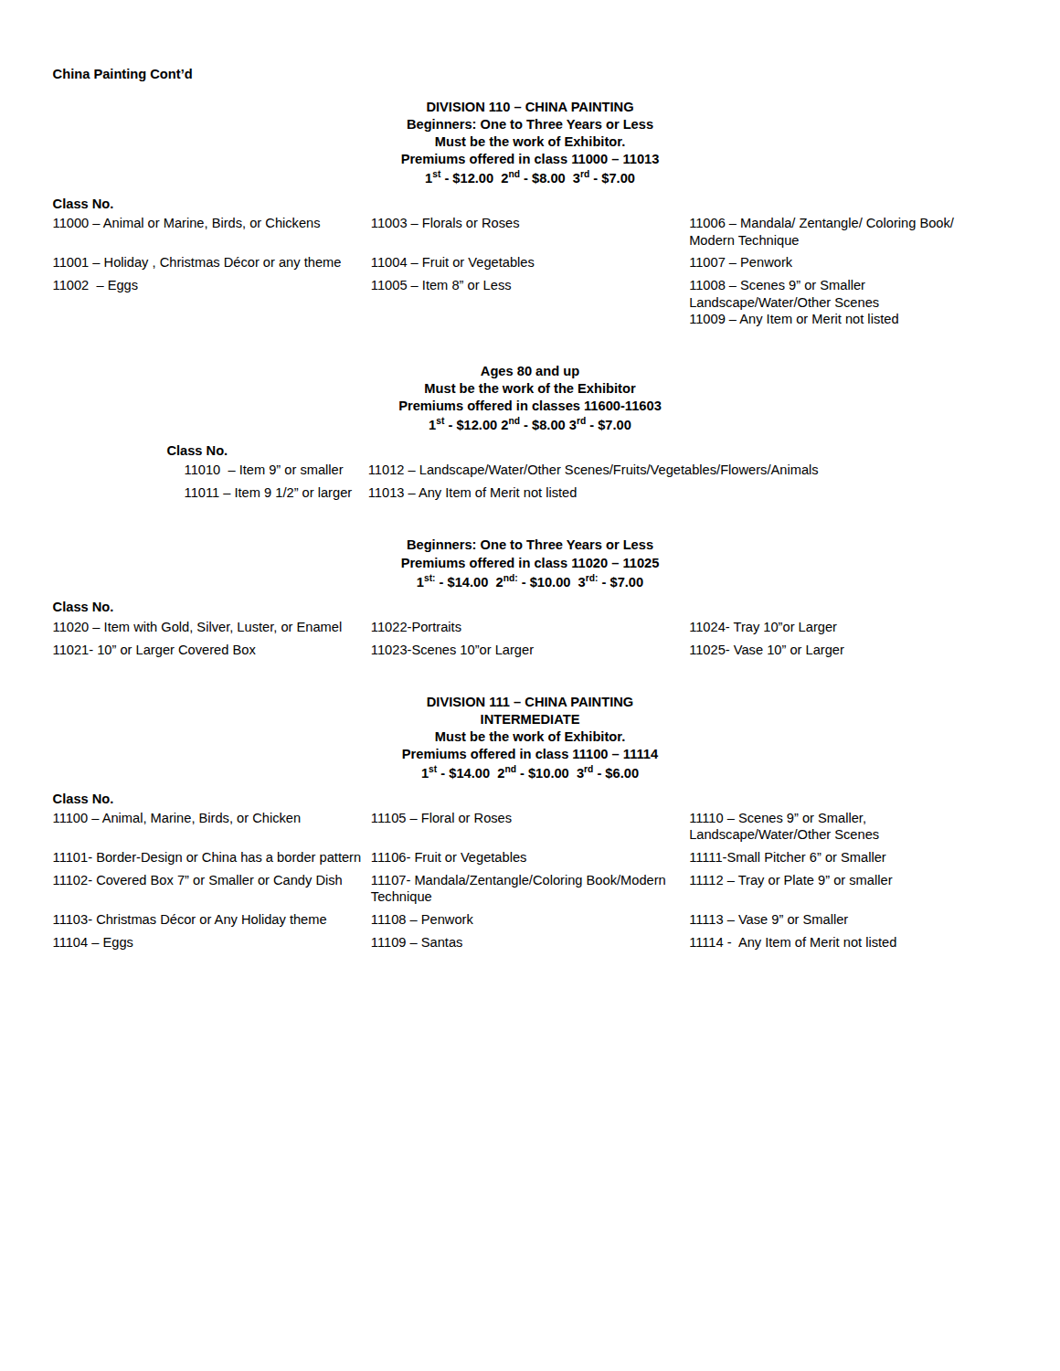China Painting Cont’d
DIVISION 110 – CHINA PAINTING
Beginners: One to Three Years or Less
Must be the work of Exhibitor.
Premiums offered in class 11000 – 11013
1st - $12.00 2nd - $8.00 3rd - $7.00
Class No.
| 11000 – Animal or Marine, Birds, or Chickens | 11003 – Florals or Roses | 11006 – Mandala/ Zentangle/ Coloring Book/ Modern Technique |
| 11001 – Holiday , Christmas Décor or any theme | 11004 – Fruit or Vegetables | 11007 – Penwork |
| 11002 – Eggs | 11005 – Item 8” or Less | 11008 – Scenes 9” or Smaller Landscape/Water/Other Scenes 11009 – Any Item or Merit not listed |
Ages 80 and up
Must be the work of the Exhibitor
Premiums offered in classes 11600-11603
1st - $12.00 2nd - $8.00 3rd - $7.00
Class No.
| 11010 – Item 9” or smaller | 11012 – Landscape/Water/Other Scenes/Fruits/Vegetables/Flowers/Animals |
| 11011 – Item 9 1/2” or larger | 11013 – Any Item of Merit not listed |
Beginners: One to Three Years or Less
Premiums offered in class 11020 – 11025
1st: - $14.00 2nd: - $10.00 3rd: - $7.00
Class No.
| 11020 – Item with Gold, Silver, Luster, or Enamel | 11022-Portraits | 11024- Tray 10”or Larger |
| 11021- 10” or Larger Covered Box | 11023-Scenes 10”or Larger | 11025- Vase 10” or Larger |
DIVISION 111 – CHINA PAINTING
INTERMEDIATE
Must be the work of Exhibitor.
Premiums offered in class 11100 – 11114
1st - $14.00 2nd - $10.00 3rd - $6.00
Class No.
| 11100 – Animal, Marine, Birds, or Chicken | 11105 – Floral or Roses | 11110 – Scenes 9” or Smaller, Landscape/Water/Other Scenes |
| 11101- Border-Design or China has a border pattern | 11106- Fruit or Vegetables | 11111-Small Pitcher 6” or Smaller |
| 11102- Covered Box 7” or Smaller or Candy Dish | 11107- Mandala/Zentangle/Coloring Book/Modern Technique | 11112 – Tray or Plate 9” or smaller |
| 11103- Christmas Décor or Any Holiday theme | 11108 – Penwork | 11113 – Vase 9” or Smaller |
| 11104 – Eggs | 11109 – Santas | 11114 - Any Item of Merit not listed |